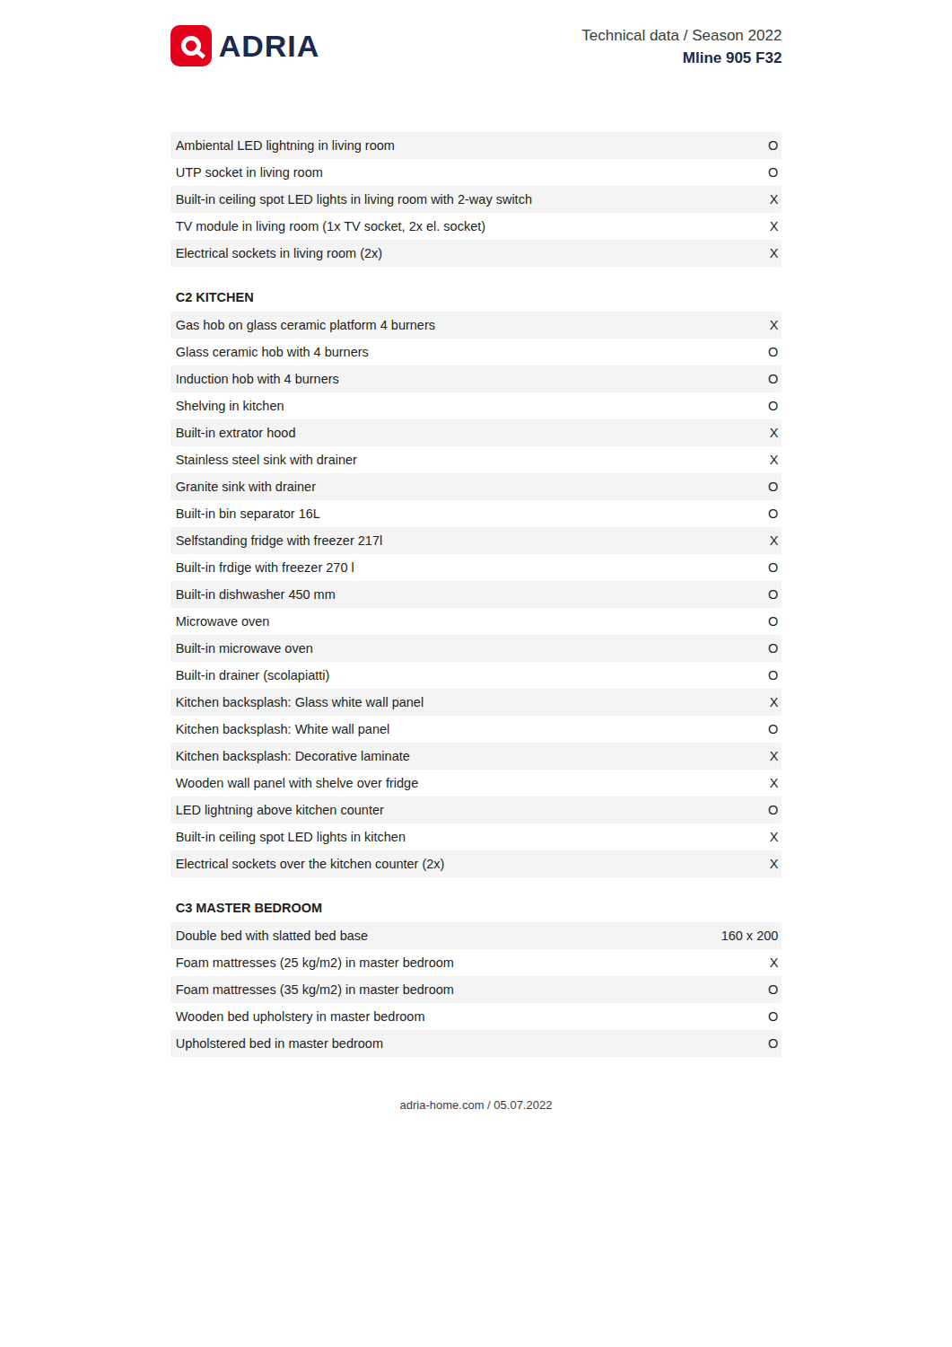ADRIA
Technical data / Season 2022
Mline 905 F32
| Ambiental LED lightning in living room | O |
| UTP socket in living room | O |
| Built-in ceiling spot LED lights in living room with 2-way switch | X |
| TV module in living room (1x TV socket, 2x el. socket) | X |
| Electrical sockets in living room (2x) | X |
| C2 KITCHEN |
| Gas hob on glass ceramic platform 4 burners | X |
| Glass ceramic hob with 4 burners | O |
| Induction hob with 4 burners | O |
| Shelving in kitchen | O |
| Built-in extrator hood | X |
| Stainless steel sink with drainer | X |
| Granite sink with drainer | O |
| Built-in bin separator 16L | O |
| Selfstanding fridge with freezer 217l | X |
| Built-in frdige with freezer 270 l | O |
| Built-in dishwasher 450 mm | O |
| Microwave oven | O |
| Built-in microwave oven | O |
| Built-in drainer (scolapiatti) | O |
| Kitchen backsplash: Glass white wall panel | X |
| Kitchen backsplash: White wall panel | O |
| Kitchen backsplash: Decorative laminate | X |
| Wooden wall panel with shelve over fridge | X |
| LED lightning above kitchen counter | O |
| Built-in ceiling spot LED lights in kitchen | X |
| Electrical sockets over the kitchen counter (2x) | X |
| C3 MASTER BEDROOM |
| Double bed with slatted bed base | 160 x 200 |
| Foam mattresses (25 kg/m2) in master bedroom | X |
| Foam mattresses (35 kg/m2) in master bedroom | O |
| Wooden bed upholstery in master bedroom | O |
| Upholstered bed in master bedroom | O |
adria-home.com / 05.07.2022